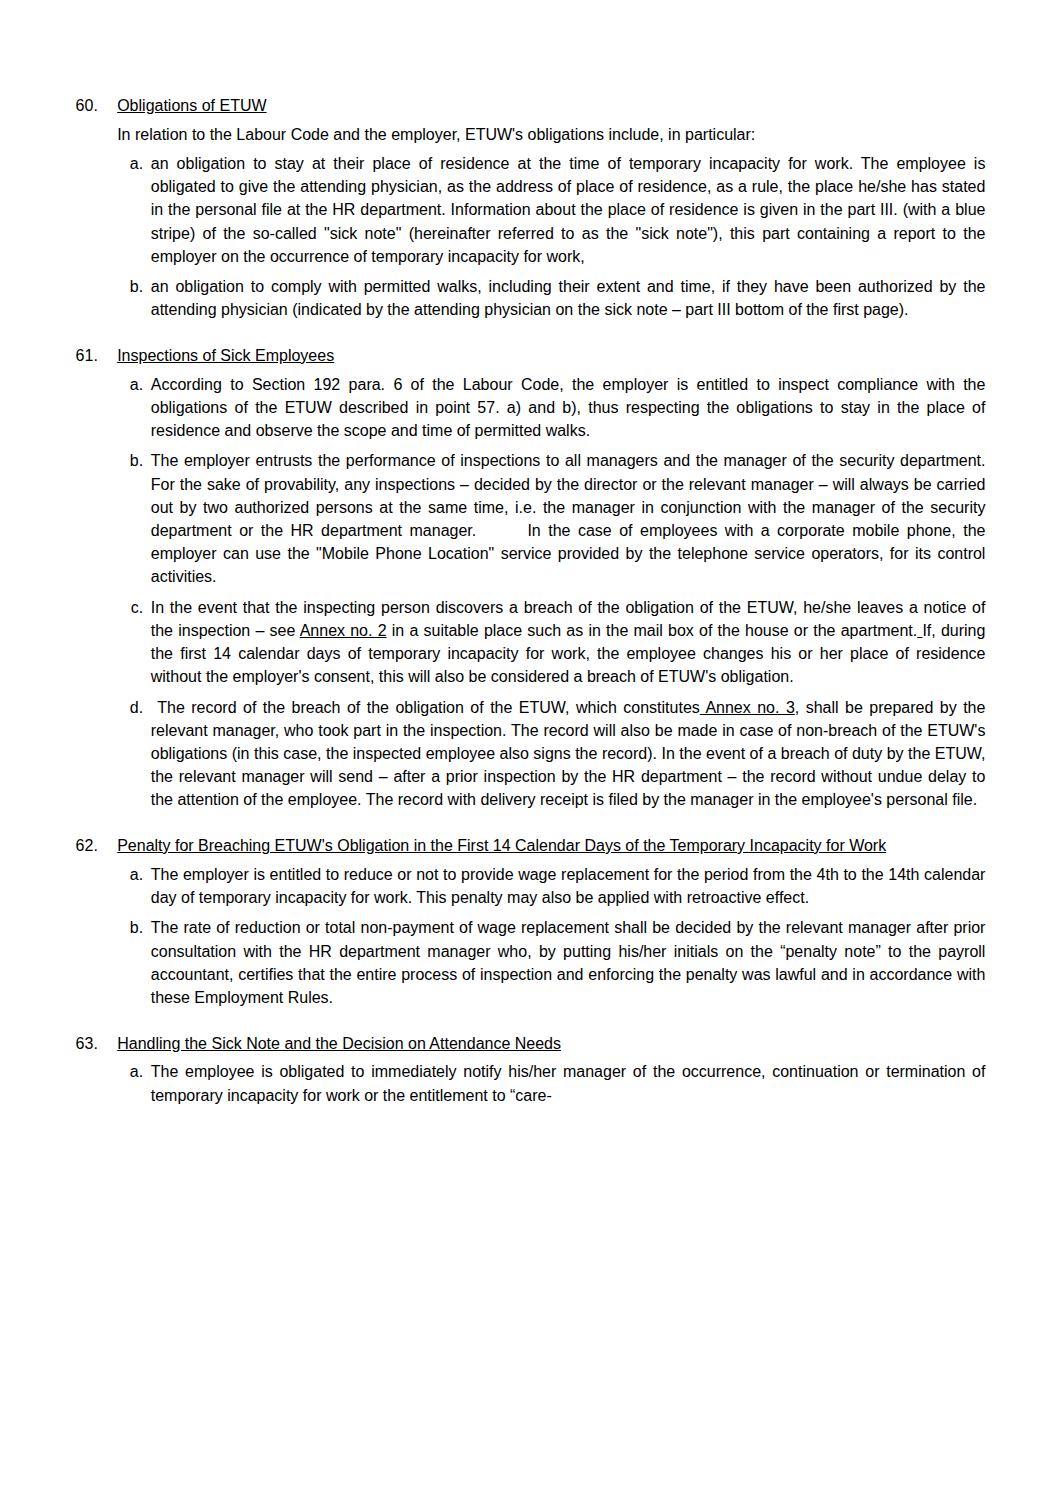Obligations of ETUW
In relation to the Labour Code and the employer, ETUW's obligations include, in particular:
an obligation to stay at their place of residence at the time of temporary incapacity for work. The employee is obligated to give the attending physician, as the address of place of residence, as a rule, the place he/she has stated in the personal file at the HR department. Information about the place of residence is given in the part III. (with a blue stripe) of the so-called "sick note" (hereinafter referred to as the "sick note"), this part containing a report to the employer on the occurrence of temporary incapacity for work,
an obligation to comply with permitted walks, including their extent and time, if they have been authorized by the attending physician (indicated by the attending physician on the sick note – part III bottom of the first page).
Inspections of Sick Employees
According to Section 192 para. 6 of the Labour Code, the employer is entitled to inspect compliance with the obligations of the ETUW described in point 57. a) and b), thus respecting the obligations to stay in the place of residence and observe the scope and time of permitted walks.
The employer entrusts the performance of inspections to all managers and the manager of the security department. For the sake of provability, any inspections – decided by the director or the relevant manager – will always be carried out by two authorized persons at the same time, i.e. the manager in conjunction with the manager of the security department or the HR department manager. In the case of employees with a corporate mobile phone, the employer can use the "Mobile Phone Location" service provided by the telephone service operators, for its control activities.
In the event that the inspecting person discovers a breach of the obligation of the ETUW, he/she leaves a notice of the inspection – see Annex no. 2 in a suitable place such as in the mail box of the house or the apartment. If, during the first 14 calendar days of temporary incapacity for work, the employee changes his or her place of residence without the employer's consent, this will also be considered a breach of ETUW's obligation.
The record of the breach of the obligation of the ETUW, which constitutes Annex no. 3, shall be prepared by the relevant manager, who took part in the inspection. The record will also be made in case of non-breach of the ETUW's obligations (in this case, the inspected employee also signs the record). In the event of a breach of duty by the ETUW, the relevant manager will send – after a prior inspection by the HR department – the record without undue delay to the attention of the employee. The record with delivery receipt is filed by the manager in the employee's personal file.
Penalty for Breaching ETUW's Obligation in the First 14 Calendar Days of the Temporary Incapacity for Work
The employer is entitled to reduce or not to provide wage replacement for the period from the 4th to the 14th calendar day of temporary incapacity for work. This penalty may also be applied with retroactive effect.
The rate of reduction or total non-payment of wage replacement shall be decided by the relevant manager after prior consultation with the HR department manager who, by putting his/her initials on the “penalty note” to the payroll accountant, certifies that the entire process of inspection and enforcing the penalty was lawful and in accordance with these Employment Rules.
Handling the Sick Note and the Decision on Attendance Needs
The employee is obligated to immediately notify his/her manager of the occurrence, continuation or termination of temporary incapacity for work or the entitlement to “care-